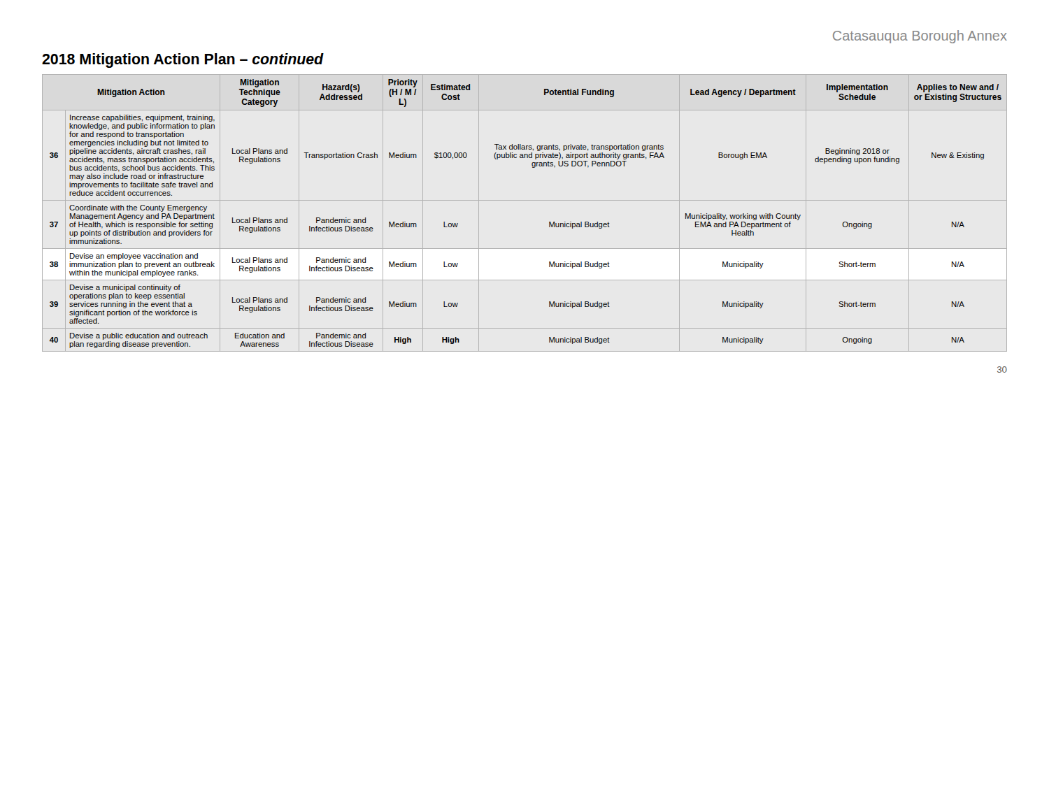Catasauqua Borough Annex
2018 Mitigation Action Plan – continued
| Mitigation Action | Mitigation Technique Category | Hazard(s) Addressed | Priority (H / M / L) | Estimated Cost | Potential Funding | Lead Agency / Department | Implementation Schedule | Applies to New and / or Existing Structures |
| --- | --- | --- | --- | --- | --- | --- | --- | --- |
| 36 | Increase capabilities, equipment, training, knowledge, and public information to plan for and respond to transportation emergencies including but not limited to pipeline accidents, aircraft crashes, rail accidents, mass transportation accidents, bus accidents, school bus accidents. This may also include road or infrastructure improvements to facilitate safe travel and reduce accident occurrences. | Local Plans and Regulations | Transportation Crash | Medium | $100,000 | Tax dollars, grants, private, transportation grants (public and private), airport authority grants, FAA grants, US DOT, PennDOT | Borough EMA | Beginning 2018 or depending upon funding | New & Existing |
| 37 | Coordinate with the County Emergency Management Agency and PA Department of Health, which is responsible for setting up points of distribution and providers for immunizations. | Local Plans and Regulations | Pandemic and Infectious Disease | Medium | Low | Municipal Budget | Municipality, working with County EMA and PA Department of Health | Ongoing | N/A |
| 38 | Devise an employee vaccination and immunization plan to prevent an outbreak within the municipal employee ranks. | Local Plans and Regulations | Pandemic and Infectious Disease | Medium | Low | Municipal Budget | Municipality | Short-term | N/A |
| 39 | Devise a municipal continuity of operations plan to keep essential services running in the event that a significant portion of the workforce is affected. | Local Plans and Regulations | Pandemic and Infectious Disease | Medium | Low | Municipal Budget | Municipality | Short-term | N/A |
| 40 | Devise a public education and outreach plan regarding disease prevention. | Education and Awareness | Pandemic and Infectious Disease | High | High | Municipal Budget | Municipality | Ongoing | N/A |
30